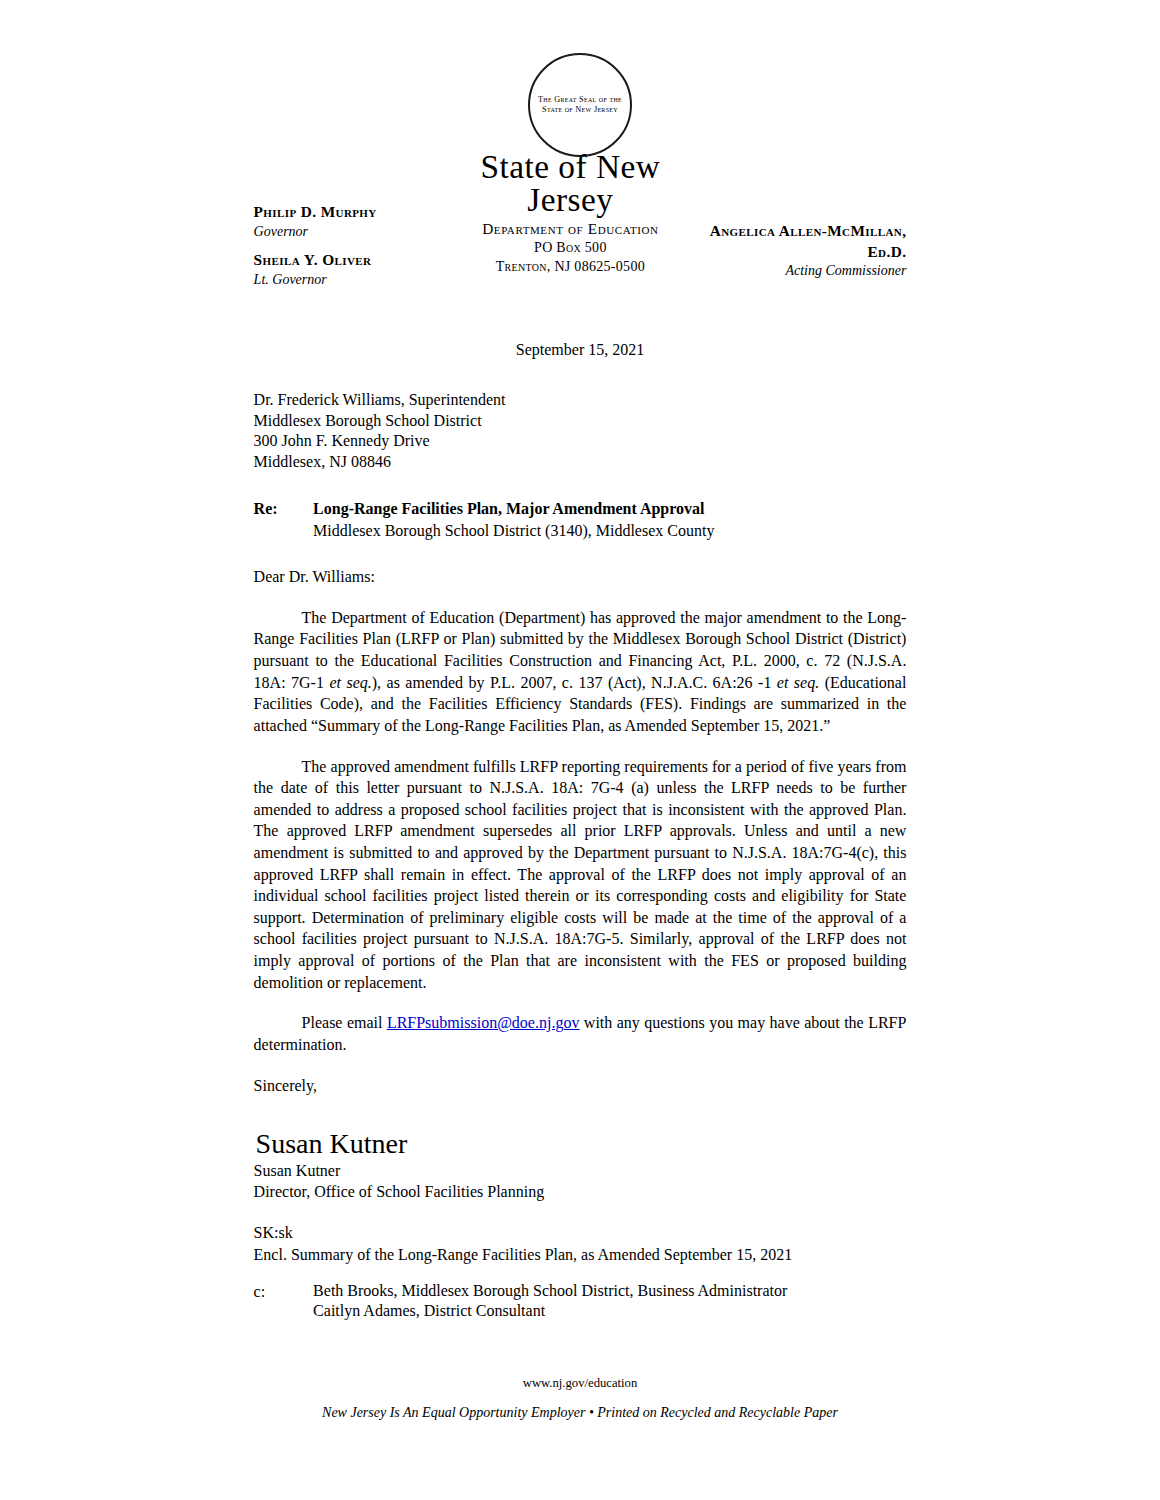The Great Seal of the State of New Jersey
Philip D. Murphy
Governor
Sheila Y. Oliver
Lt. Governor
State of New Jersey
Department of Education
PO Box 500
Trenton, NJ 08625-0500
Angelica Allen-McMillan, Ed.D.
Acting Commissioner
September 15, 2021
Dr. Frederick Williams, Superintendent
Middlesex Borough School District
300 John F. Kennedy Drive
Middlesex, NJ 08846
Re:
Long-Range Facilities Plan, Major Amendment Approval
Middlesex Borough School District (3140), Middlesex County
Dear Dr. Williams:
The Department of Education (Department) has approved the major amendment to the Long-Range Facilities Plan (LRFP or Plan) submitted by the Middlesex Borough School District (District) pursuant to the Educational Facilities Construction and Financing Act, P.L. 2000, c. 72 (N.J.S.A. 18A: 7G-1 et seq.), as amended by P.L. 2007, c. 137 (Act), N.J.A.C. 6A:26 -1 et seq. (Educational Facilities Code), and the Facilities Efficiency Standards (FES). Findings are summarized in the attached “Summary of the Long-Range Facilities Plan, as Amended September 15, 2021.”
The approved amendment fulfills LRFP reporting requirements for a period of five years from the date of this letter pursuant to N.J.S.A. 18A: 7G-4 (a) unless the LRFP needs to be further amended to address a proposed school facilities project that is inconsistent with the approved Plan. The approved LRFP amendment supersedes all prior LRFP approvals. Unless and until a new amendment is submitted to and approved by the Department pursuant to N.J.S.A. 18A:7G-4(c), this approved LRFP shall remain in effect. The approval of the LRFP does not imply approval of an individual school facilities project listed therein or its corresponding costs and eligibility for State support. Determination of preliminary eligible costs will be made at the time of the approval of a school facilities project pursuant to N.J.S.A. 18A:7G-5. Similarly, approval of the LRFP does not imply approval of portions of the Plan that are inconsistent with the FES or proposed building demolition or replacement.
Please email LRFPsubmission@doe.nj.gov with any questions you may have about the LRFP determination.
Sincerely,
Susan Kutner
Susan Kutner
Director, Office of School Facilities Planning
SK:sk
Encl. Summary of the Long-Range Facilities Plan, as Amended September 15, 2021
c:
Beth Brooks, Middlesex Borough School District, Business Administrator
Caitlyn Adames, District Consultant
www.nj.gov/education
New Jersey Is An Equal Opportunity Employer • Printed on Recycled and Recyclable Paper